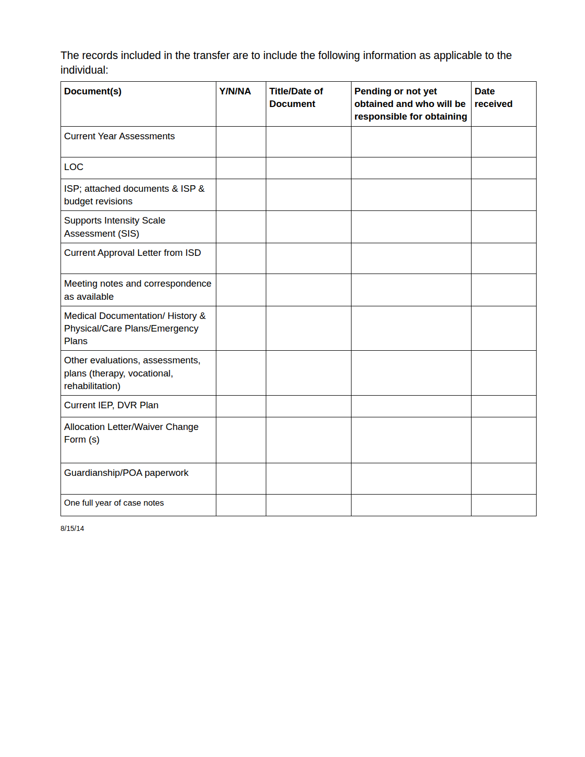The records included in the transfer are to include the following information as applicable to the individual:
| Document(s) | Y/N/NA | Title/Date of Document | Pending or not yet obtained and who will be responsible for obtaining | Date received |
| --- | --- | --- | --- | --- |
| Current Year Assessments | | | | |
| LOC | | | | |
| ISP; attached documents & ISP & budget revisions | | | | |
| Supports Intensity Scale Assessment (SIS) | | | | |
| Current Approval Letter from ISD | | | | |
| Meeting notes and correspondence as available | | | | |
| Medical Documentation/ History & Physical/Care Plans/Emergency Plans | | | | |
| Other evaluations, assessments, plans (therapy, vocational, rehabilitation) | | | | |
| Current IEP, DVR Plan | | | | |
| Allocation Letter/Waiver Change Form (s) | | | | |
| Guardianship/POA paperwork | | | | |
| One full year of case notes | | | | |
8/15/14